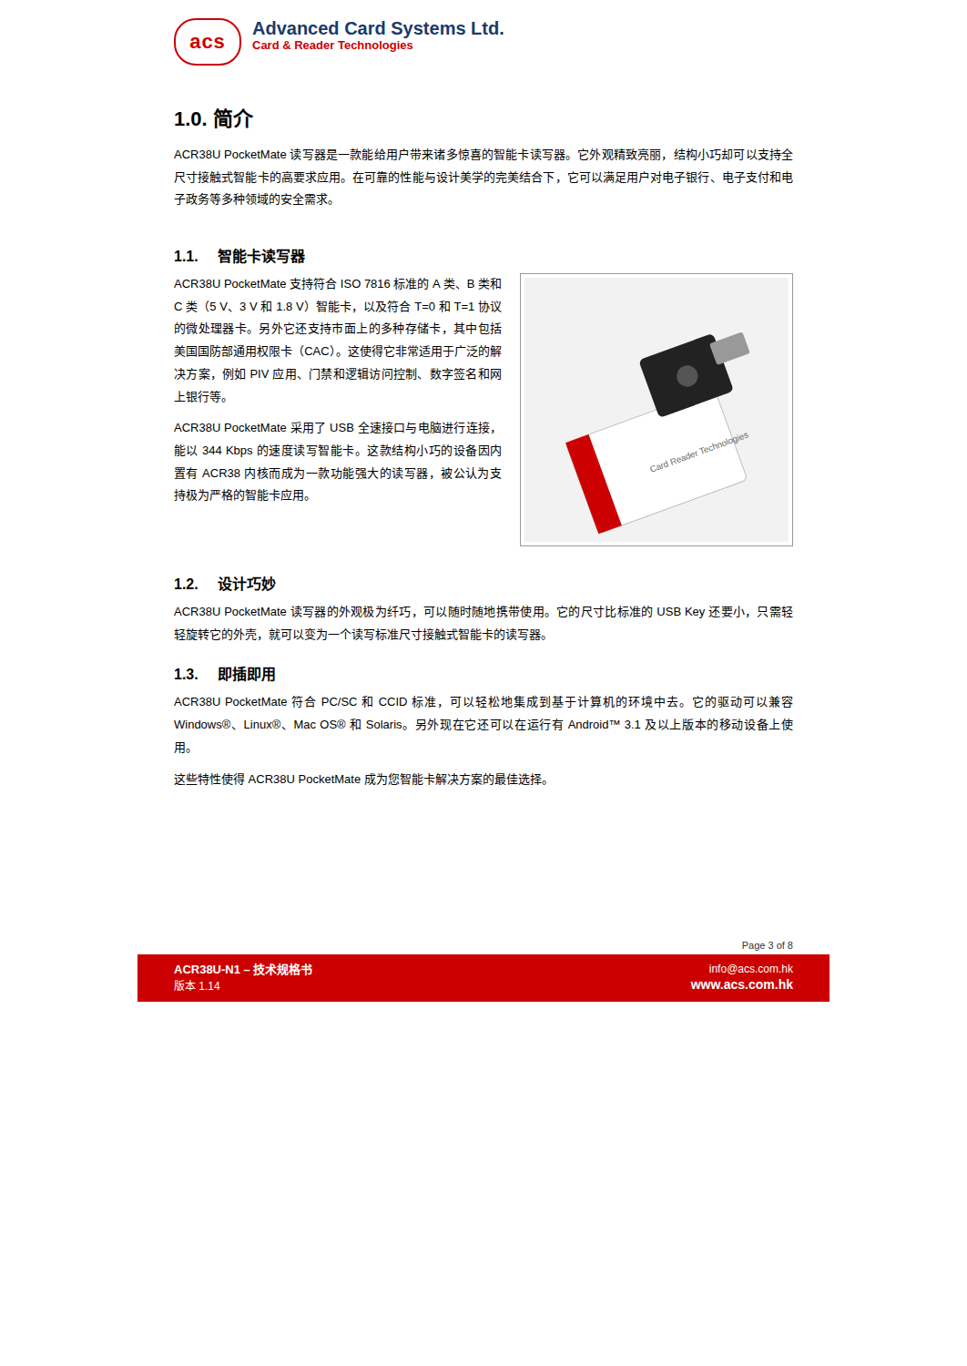acs
Advanced Card Systems Ltd.
Card & Reader Technologies
1.0. 简介
ACR38U PocketMate 读写器是一款能给用户带来诸多惊喜的智能卡读写器。它外观精致亮丽，结构小巧却可以支持全尺寸接触式智能卡的高要求应用。在可靠的性能与设计美学的完美结合下，它可以满足用户对电子银行、电子支付和电子政务等多种领域的安全需求。
1.1. 智能卡读写器
ACR38U PocketMate 支持符合 ISO 7816 标准的 A 类、B 类和 C 类（5 V、3 V 和 1.8 V）智能卡，以及符合 T=0 和 T=1 协议的微处理器卡。另外它还支持市面上的多种存储卡，其中包括美国国防部通用权限卡（CAC）。这使得它非常适用于广泛的解决方案，例如 PIV 应用、门禁和逻辑访问控制、数字签名和网上银行等。
ACR38U PocketMate 采用了 USB 全速接口与电脑进行连接，能以 344 Kbps 的速度读写智能卡。这款结构小巧的设备因内置有 ACR38 内核而成为一款功能强大的读写器，被公认为支持极为严格的智能卡应用。
1.2. 设计巧妙
ACR38U PocketMate 读写器的外观极为纤巧，可以随时随地携带使用。它的尺寸比标准的 USB Key 还要小，只需轻轻旋转它的外壳，就可以变为一个读写标准尺寸接触式智能卡的读写器。
1.3. 即插即用
ACR38U PocketMate 符合 PC/SC 和 CCID 标准，可以轻松地集成到基于计算机的环境中去。它的驱动可以兼容 Windows®、Linux®、Mac OS® 和 Solaris。另外现在它还可以在运行有 Android™ 3.1 及以上版本的移动设备上使用。
这些特性使得 ACR38U PocketMate 成为您智能卡解决方案的最佳选择。
Page 3 of 8
ACR38U-N1 – 技术规格书
版本 1.14
info@acs.com.hk
www.acs.com.hk